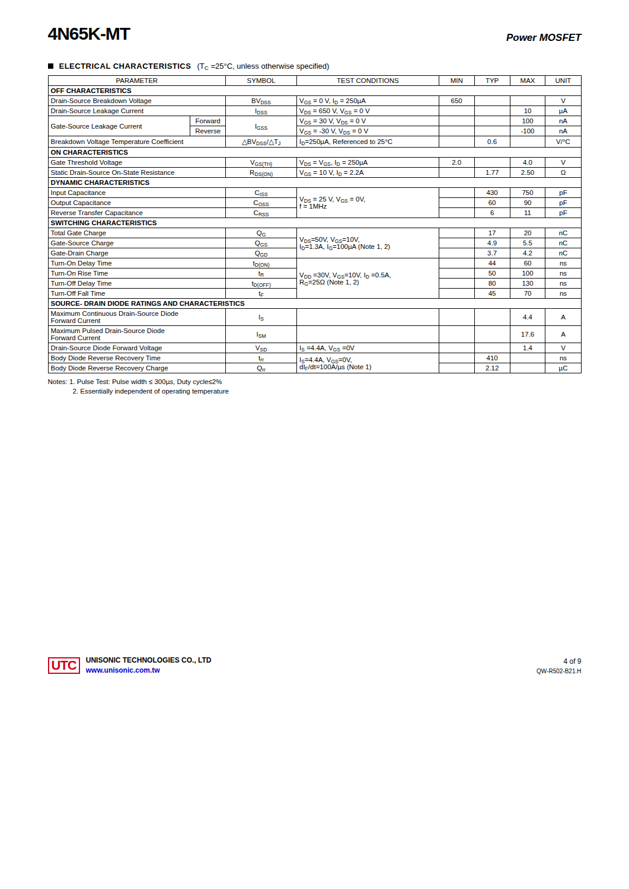4N65K-MT
Power MOSFET
ELECTRICAL CHARACTERISTICS (TC =25°C, unless otherwise specified)
| PARAMETER | SYMBOL | TEST CONDITIONS | MIN | TYP | MAX | UNIT |
| --- | --- | --- | --- | --- | --- | --- |
| OFF CHARACTERISTICS |
| Drain-Source Breakdown Voltage | BV DSS | V GS = 0 V, I D = 250µA | 650 | | | V |
| Drain-Source Leakage Current | I DSS | V DS = 650 V, V GS = 0 V | | | 10 | µA |
| Gate-Source Leakage Current | Forward | I GSS | V GS = 30 V, V DS = 0 V | | | 100 | nA |
| Reverse | V GS = -30 V, V DS = 0 V | | | -100 | nA |
| Breakdown Voltage Temperature Coefficient | △BV DSS /△T J | I D =250µA, Referenced to 25°C | | 0.6 | | V/°C |
| ON CHARACTERISTICS |
| Gate Threshold Voltage | V GS(TH) | V DS = V GS , I D = 250µA | 2.0 | | 4.0 | V |
| Static Drain-Source On-State Resistance | R DS(ON) | V GS = 10 V, I D = 2.2A | | 1.77 | 2.50 | Ω |
| DYNAMIC CHARACTERISTICS |
| Input Capacitance | C ISS | V DS = 25 V, V GS = 0V, f = 1MHz | | 430 | 750 | pF |
| Output Capacitance | C OSS | | 60 | 90 | pF |
| Reverse Transfer Capacitance | C RSS | | 6 | 11 | pF |
| SWITCHING CHARACTERISTICS |
| Total Gate Charge | Q G | V DS =50V, V GS =10V, I D =1.3A, I G =100µA (Note 1, 2) | | 17 | 20 | nC |
| Gate-Source Charge | Q GS | | 4.9 | 5.5 | nC |
| Gate-Drain Charge | Q GD | | 3.7 | 4.2 | nC |
| Turn-On Delay Time | t D(ON) | V DD =30V, V GS =10V, I D =0.5A, R G =25Ω (Note 1, 2) | | 44 | 60 | ns |
| Turn-On Rise Time | t R | | 50 | 100 | ns |
| Turn-Off Delay Time | t D(OFF) | | 80 | 130 | ns |
| Turn-Off Fall Time | t F | | 45 | 70 | ns |
| SOURCE- DRAIN DIODE RATINGS AND CHARACTERISTICS |
| Maximum Continuous Drain-Source Diode Forward Current | I S | | | | 4.4 | A |
| Maximum Pulsed Drain-Source Diode Forward Current | I SM | | | | 17.6 | A |
| Drain-Source Diode Forward Voltage | V SD | I S =4.4A, V GS =0V | | | 1.4 | V |
| Body Diode Reverse Recovery Time | t rr | I S =4.4A, V GS =0V, dI F /dt=100A/µs (Note 1) | | 410 | | ns |
| Body Diode Reverse Recovery Charge | Q rr | | 2.12 | | µC |
Notes: 1. Pulse Test: Pulse width ≤ 300µs, Duty cycle≤2% 2. Essentially independent of operating temperature
UTC
UNISONIC TECHNOLOGIES CO., LTD
www.unisonic.com.tw
4 of 9
QW-R502-B21.H